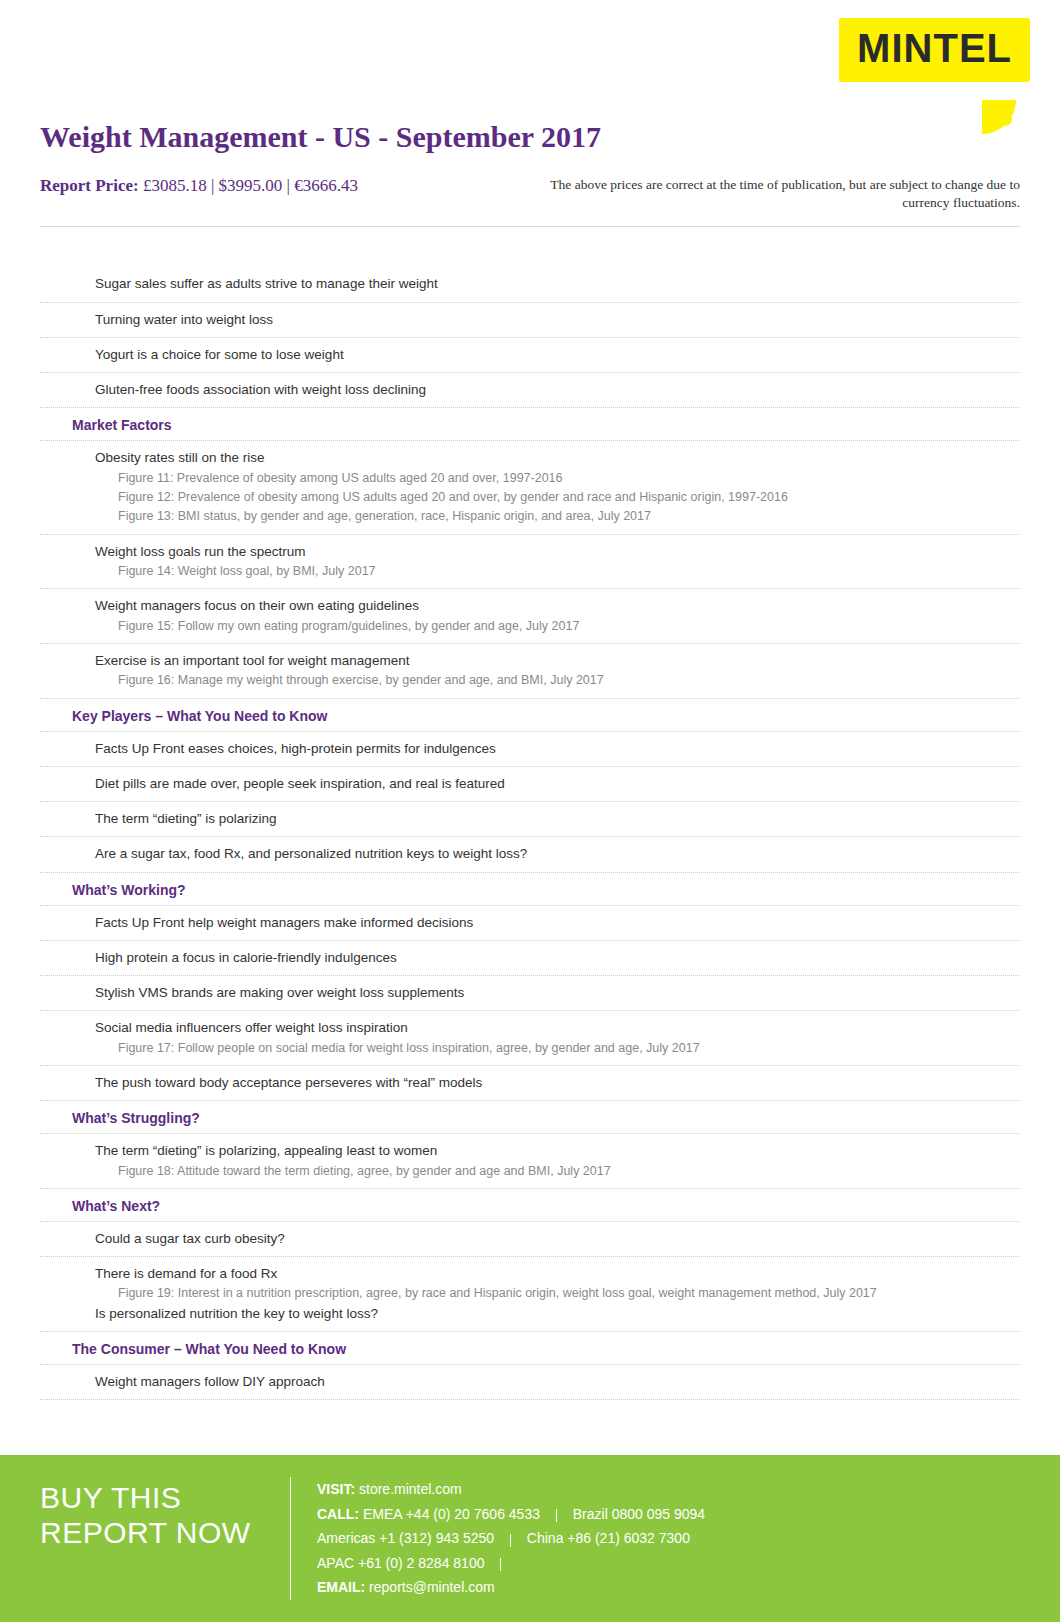MINTEL
Weight Management - US - September 2017
Report Price: £3085.18 | $3995.00 | €3666.43
The above prices are correct at the time of publication, but are subject to change due to currency fluctuations.
Sugar sales suffer as adults strive to manage their weight
Turning water into weight loss
Yogurt is a choice for some to lose weight
Gluten-free foods association with weight loss declining
Market Factors
Obesity rates still on the rise
Figure 11: Prevalence of obesity among US adults aged 20 and over, 1997-2016
Figure 12: Prevalence of obesity among US adults aged 20 and over, by gender and race and Hispanic origin, 1997-2016
Figure 13: BMI status, by gender and age, generation, race, Hispanic origin, and area, July 2017
Weight loss goals run the spectrum
Figure 14: Weight loss goal, by BMI, July 2017
Weight managers focus on their own eating guidelines
Figure 15: Follow my own eating program/guidelines, by gender and age, July 2017
Exercise is an important tool for weight management
Figure 16: Manage my weight through exercise, by gender and age, and BMI, July 2017
Key Players – What You Need to Know
Facts Up Front eases choices, high-protein permits for indulgences
Diet pills are made over, people seek inspiration, and real is featured
The term “dieting” is polarizing
Are a sugar tax, food Rx, and personalized nutrition keys to weight loss?
What’s Working?
Facts Up Front help weight managers make informed decisions
High protein a focus in calorie-friendly indulgences
Stylish VMS brands are making over weight loss supplements
Social media influencers offer weight loss inspiration
Figure 17: Follow people on social media for weight loss inspiration, agree, by gender and age, July 2017
The push toward body acceptance perseveres with “real” models
What’s Struggling?
The term “dieting” is polarizing, appealing least to women
Figure 18: Attitude toward the term dieting, agree, by gender and age and BMI, July 2017
What’s Next?
Could a sugar tax curb obesity?
There is demand for a food Rx
Figure 19: Interest in a nutrition prescription, agree, by race and Hispanic origin, weight loss goal, weight management method, July 2017
Is personalized nutrition the key to weight loss?
The Consumer – What You Need to Know
Weight managers follow DIY approach
BUY THIS
REPORT NOW
VISIT: store.mintel.com
CALL: EMEA +44 (0) 20 7606 4533 Brazil 0800 095 9094
Americas +1 (312) 943 5250 China +86 (21) 6032 7300
APAC +61 (0) 2 8284 8100
EMAIL: reports@mintel.com